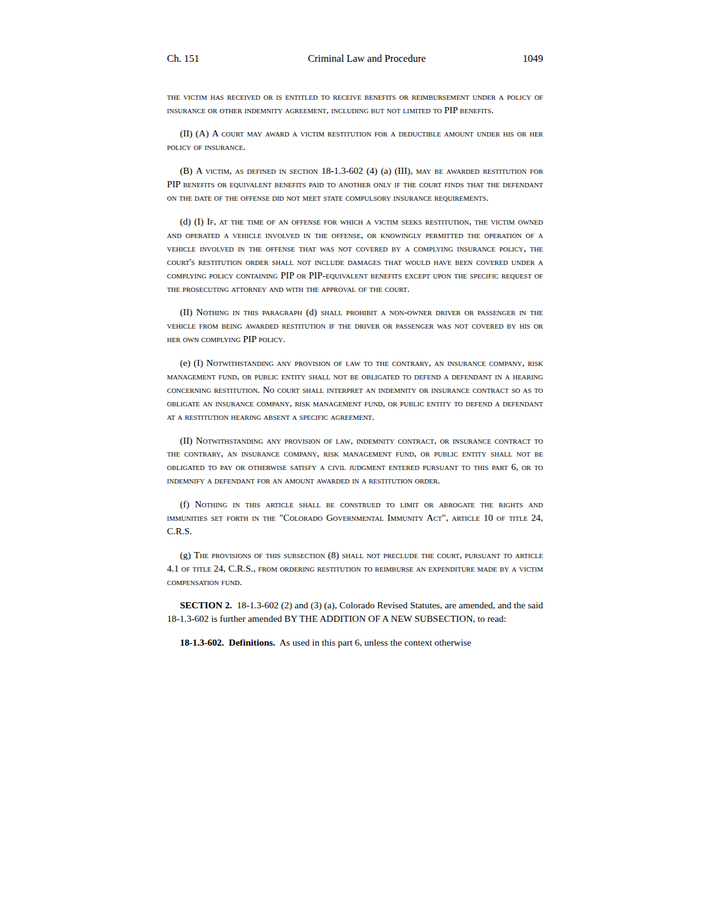Ch. 151 Criminal Law and Procedure 1049
the victim has received or is entitled to receive benefits or reimbursement under a policy of insurance or other indemnity agreement, including but not limited to PIP benefits.
(II) (A) A court may award a victim restitution for a deductible amount under his or her policy of insurance.
(B) A victim, as defined in section 18-1.3-602 (4) (a) (III), may be awarded restitution for PIP benefits or equivalent benefits paid to another only if the court finds that the defendant on the date of the offense did not meet state compulsory insurance requirements.
(d) (I) If, at the time of an offense for which a victim seeks restitution, the victim owned and operated a vehicle involved in the offense, or knowingly permitted the operation of a vehicle involved in the offense that was not covered by a complying insurance policy, the court's restitution order shall not include damages that would have been covered under a complying policy containing PIP or PIP-equivalent benefits except upon the specific request of the prosecuting attorney and with the approval of the court.
(II) Nothing in this paragraph (d) shall prohibit a non-owner driver or passenger in the vehicle from being awarded restitution if the driver or passenger was not covered by his or her own complying PIP policy.
(e) (I) Notwithstanding any provision of law to the contrary, an insurance company, risk management fund, or public entity shall not be obligated to defend a defendant in a hearing concerning restitution. No court shall interpret an indemnity or insurance contract so as to obligate an insurance company, risk management fund, or public entity to defend a defendant at a restitution hearing absent a specific agreement.
(II) Notwithstanding any provision of law, indemnity contract, or insurance contract to the contrary, an insurance company, risk management fund, or public entity shall not be obligated to pay or otherwise satisfy a civil judgment entered pursuant to this part 6, or to indemnify a defendant for an amount awarded in a restitution order.
(f) Nothing in this article shall be construed to limit or abrogate the rights and immunities set forth in the "Colorado Governmental Immunity Act", article 10 of title 24, C.R.S.
(g) The provisions of this subsection (8) shall not preclude the court, pursuant to article 4.1 of title 24, C.R.S., from ordering restitution to reimburse an expenditure made by a victim compensation fund.
SECTION 2. 18-1.3-602 (2) and (3) (a), Colorado Revised Statutes, are amended, and the said 18-1.3-602 is further amended BY THE ADDITION OF A NEW SUBSECTION, to read:
18-1.3-602. Definitions. As used in this part 6, unless the context otherwise